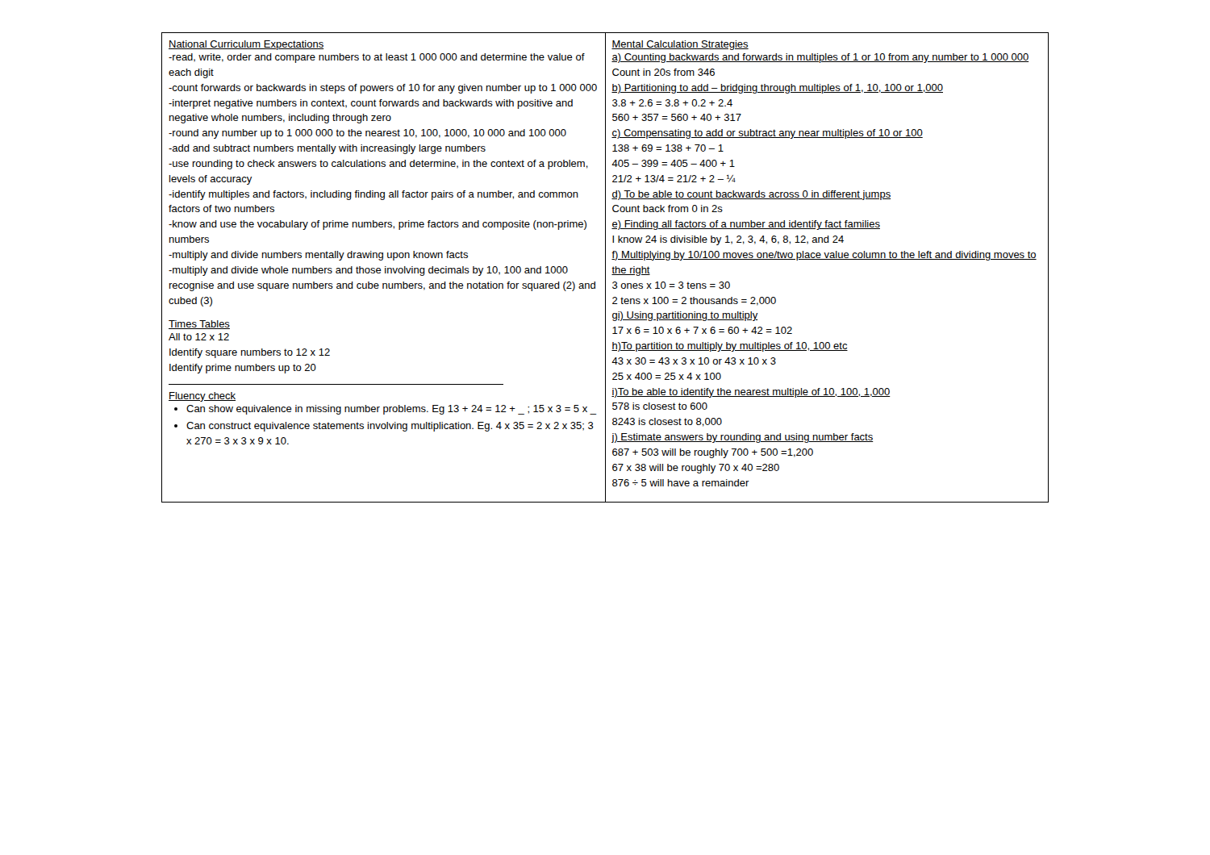| National Curriculum Expectations -read, write, order and compare numbers to at least 1 000 000 and determine the value of each digit -count forwards or backwards in steps of powers of 10 for any given number up to 1 000 000 -interpret negative numbers in context, count forwards and backwards with positive and negative whole numbers, including through zero -round any number up to 1 000 000 to the nearest 10, 100, 1000, 10 000 and 100 000 -add and subtract numbers mentally with increasingly large numbers -use rounding to check answers to calculations and determine, in the context of a problem, levels of accuracy -identify multiples and factors, including finding all factor pairs of a number, and common factors of two numbers -know and use the vocabulary of prime numbers, prime factors and composite (non-prime) numbers -multiply and divide numbers mentally drawing upon known facts -multiply and divide whole numbers and those involving decimals by 10, 100 and 1000 recognise and use square numbers and cube numbers, and the notation for squared (2) and cubed (3) Times Tables All to 12 x 12 Identify square numbers to 12 x 12 Identify prime numbers up to 20 Fluency check Can show equivalence in missing number problems. Eg 13 + 24 = 12 + _ ; 15 x 3 = 5 x _ Can construct equivalence statements involving multiplication. Eg. 4 x 35 = 2 x 2 x 35; 3 x 270 = 3 x 3 x 9 x 10. | Mental Calculation Strategies a) Counting backwards and forwards in multiples of 1 or 10 from any number to 1 000 000 Count in 20s from 346 b) Partitioning to add – bridging through multiples of 1, 10, 100 or 1,000 3.8 + 2.6 = 3.8 + 0.2 + 2.4 560 + 357 = 560 + 40 + 317 c) Compensating to add or subtract any near multiples of 10 or 100 138 + 69 = 138 + 70 – 1 405 – 399 = 405 – 400 + 1 21/2 + 13/4 = 21/2 + 2 – ¼ d) To be able to count backwards across 0 in different jumps Count back from 0 in 2s e) Finding all factors of a number and identify fact families I know 24 is divisible by 1, 2, 3, 4, 6, 8, 12, and 24 f) Multiplying by 10/100 moves one/two place value column to the left and dividing moves to the right 3 ones x 10 = 3 tens = 30 2 tens x 100 = 2 thousands = 2,000 gi) Using partitioning to multiply 17 x 6 = 10 x 6 + 7 x 6 = 60 + 42 = 102 h)To partition to multiply by multiples of 10, 100 etc 43 x 30 = 43 x 3 x 10 or 43 x 10 x 3 25 x 400 = 25 x 4 x 100 i)To be able to identify the nearest multiple of 10, 100, 1,000 578 is closest to 600 8243 is closest to 8,000 j) Estimate answers by rounding and using number facts 687 + 503 will be roughly 700 + 500 =1,200 67 x 38 will be roughly 70 x 40 =280 876 ÷ 5 will have a remainder |